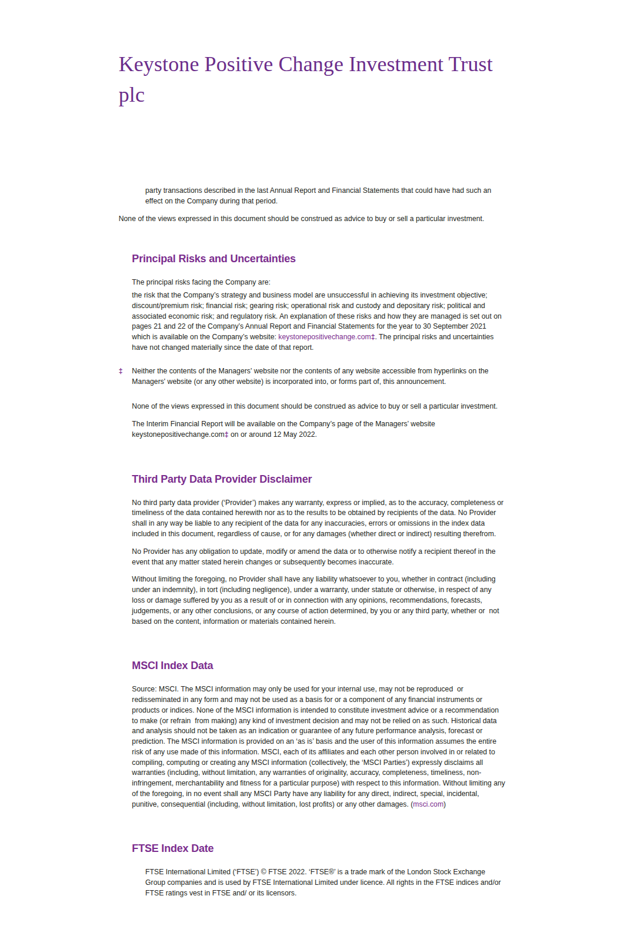Keystone Positive Change Investment Trust plc
party transactions described in the last Annual Report and Financial Statements that could have had such an effect on the Company during that period.
None of the views expressed in this document should be construed as advice to buy or sell a particular investment.
Principal Risks and Uncertainties
The principal risks facing the Company are:
the risk that the Company’s strategy and business model are unsuccessful in achieving its investment objective; discount/premium risk; financial risk; gearing risk; operational risk and custody and depositary risk; political and associated economic risk; and regulatory risk. An explanation of these risks and how they are managed is set out on pages 21 and 22 of the Company’s Annual Report and Financial Statements for the year to 30 September 2021 which is available on the Company’s website: keystonepositivechange.com‡. The principal risks and uncertainties have not changed materially since the date of that report.
‡
Neither the contents of the Managers' website nor the contents of any website accessible from hyperlinks on the Managers' website (or any other website) is incorporated into, or forms part of, this announcement.
None of the views expressed in this document should be construed as advice to buy or sell a particular investment.
The Interim Financial Report will be available on the Company’s page of the Managers’ website keystonepositivechange.com‡ on or around 12 May 2022.
Third Party Data Provider Disclaimer
No third party data provider (‘Provider’) makes any warranty, express or implied, as to the accuracy, completeness or timeliness of the data contained herewith nor as to the results to be obtained by recipients of the data. No Provider shall in any way be liable to any recipient of the data for any inaccuracies, errors or omissions in the index data included in this document, regardless of cause, or for any damages (whether direct or indirect) resulting therefrom.
No Provider has any obligation to update, modify or amend the data or to otherwise notify a recipient thereof in the event that any matter stated herein changes or subsequently becomes inaccurate.
Without limiting the foregoing, no Provider shall have any liability whatsoever to you, whether in contract (including under an indemnity), in tort (including negligence), under a warranty, under statute or otherwise, in respect of any loss or damage suffered by you as a result of or in connection with any opinions, recommendations, forecasts, judgements, or any other conclusions, or any course of action determined, by you or any third party, whether or not based on the content, information or materials contained herein.
MSCI Index Data
Source: MSCI. The MSCI information may only be used for your internal use, may not be reproduced or redisseminated in any form and may not be used as a basis for or a component of any financial instruments or products or indices. None of the MSCI information is intended to constitute investment advice or a recommendation to make (or refrain from making) any kind of investment decision and may not be relied on as such. Historical data and analysis should not be taken as an indication or guarantee of any future performance analysis, forecast or prediction. The MSCI information is provided on an ‘as is’ basis and the user of this information assumes the entire risk of any use made of this information. MSCI, each of its affiliates and each other person involved in or related to compiling, computing or creating any MSCI information (collectively, the ‘MSCI Parties’) expressly disclaims all warranties (including, without limitation, any warranties of originality, accuracy, completeness, timeliness, non-infringement, merchantability and fitness for a particular purpose) with respect to this information. Without limiting any of the foregoing, in no event shall any MSCI Party have any liability for any direct, indirect, special, incidental, punitive, consequential (including, without limitation, lost profits) or any other damages. (msci.com)
FTSE Index Date
FTSE International Limited (‘FTSE’) © FTSE 2022. ‘FTSE®’ is a trade mark of the London Stock Exchange Group companies and is used by FTSE International Limited under licence. All rights in the FTSE indices and/or FTSE ratings vest in FTSE and/ or its licensors.